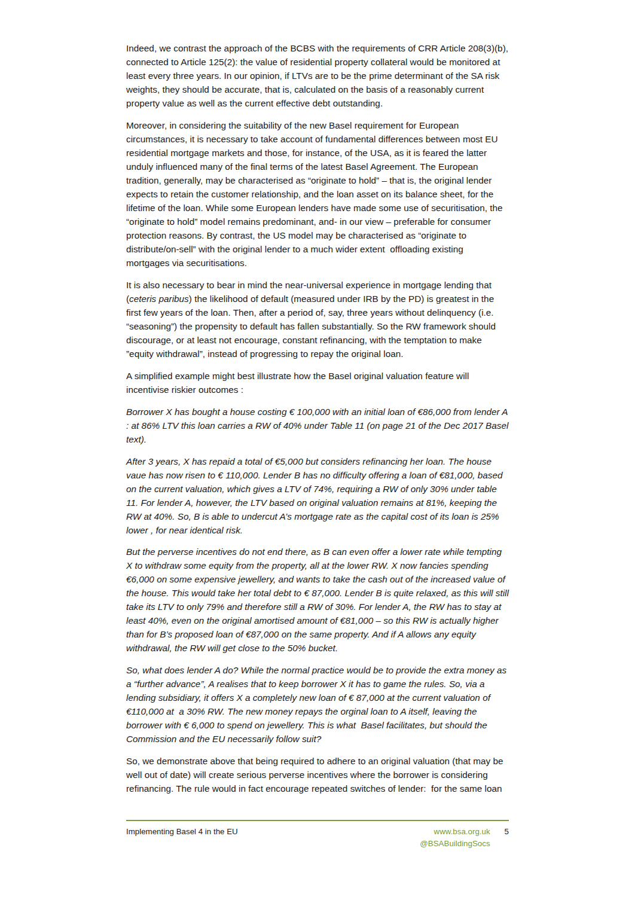Indeed, we contrast the approach of the BCBS with the requirements of CRR Article 208(3)(b), connected to Article 125(2): the value of residential property collateral would be monitored at least every three years. In our opinion, if LTVs are to be the prime determinant of the SA risk weights, they should be accurate, that is, calculated on the basis of a reasonably current property value as well as the current effective debt outstanding.
Moreover, in considering the suitability of the new Basel requirement for European circumstances, it is necessary to take account of fundamental differences between most EU residential mortgage markets and those, for instance, of the USA, as it is feared the latter unduly influenced many of the final terms of the latest Basel Agreement. The European tradition, generally, may be characterised as “originate to hold” – that is, the original lender expects to retain the customer relationship, and the loan asset on its balance sheet, for the lifetime of the loan. While some European lenders have made some use of securitisation, the “originate to hold” model remains predominant, and- in our view – preferable for consumer protection reasons. By contrast, the US model may be characterised as “originate to distribute/on-sell” with the original lender to a much wider extent offloading existing mortgages via securitisations.
It is also necessary to bear in mind the near-universal experience in mortgage lending that (ceteris paribus) the likelihood of default (measured under IRB by the PD) is greatest in the first few years of the loan. Then, after a period of, say, three years without delinquency (i.e. “seasoning”) the propensity to default has fallen substantially. So the RW framework should discourage, or at least not encourage, constant refinancing, with the temptation to make ”equity withdrawal”, instead of progressing to repay the original loan.
A simplified example might best illustrate how the Basel original valuation feature will incentivise riskier outcomes :
Borrower X has bought a house costing € 100,000 with an initial loan of €86,000 from lender A : at 86% LTV this loan carries a RW of 40% under Table 11 (on page 21 of the Dec 2017 Basel text).
After 3 years, X has repaid a total of €5,000 but considers refinancing her loan. The house vaue has now risen to € 110,000. Lender B has no difficulty offering a loan of €81,000, based on the current valuation, which gives a LTV of 74%, requiring a RW of only 30% under table 11. For lender A, however, the LTV based on original valuation remains at 81%, keeping the RW at 40%. So, B is able to undercut A’s mortgage rate as the capital cost of its loan is 25% lower , for near identical risk.
But the perverse incentives do not end there, as B can even offer a lower rate while tempting X to withdraw some equity from the property, all at the lower RW. X now fancies spending €6,000 on some expensive jewellery, and wants to take the cash out of the increased value of the house. This would take her total debt to € 87,000. Lender B is quite relaxed, as this will still take its LTV to only 79% and therefore still a RW of 30%. For lender A, the RW has to stay at least 40%, even on the original amortised amount of €81,000 – so this RW is actually higher than for B’s proposed loan of €87,000 on the same property. And if A allows any equity withdrawal, the RW will get close to the 50% bucket.
So, what does lender A do? While the normal practice would be to provide the extra money as a “further advance”, A realises that to keep borrower X it has to game the rules. So, via a lending subsidiary, it offers X a completely new loan of € 87,000 at the current valuation of €110,000 at a 30% RW. The new money repays the orginal loan to A itself, leaving the borrower with € 6,000 to spend on jewellery. This is what Basel facilitates, but should the Commission and the EU necessarily follow suit?
So, we demonstrate above that being required to adhere to an original valuation (that may be well out of date) will create serious perverse incentives where the borrower is considering refinancing. The rule would in fact encourage repeated switches of lender: for the same loan
Implementing Basel 4 in the EU
www.bsa.org.uk @BSABuildingSocs
5